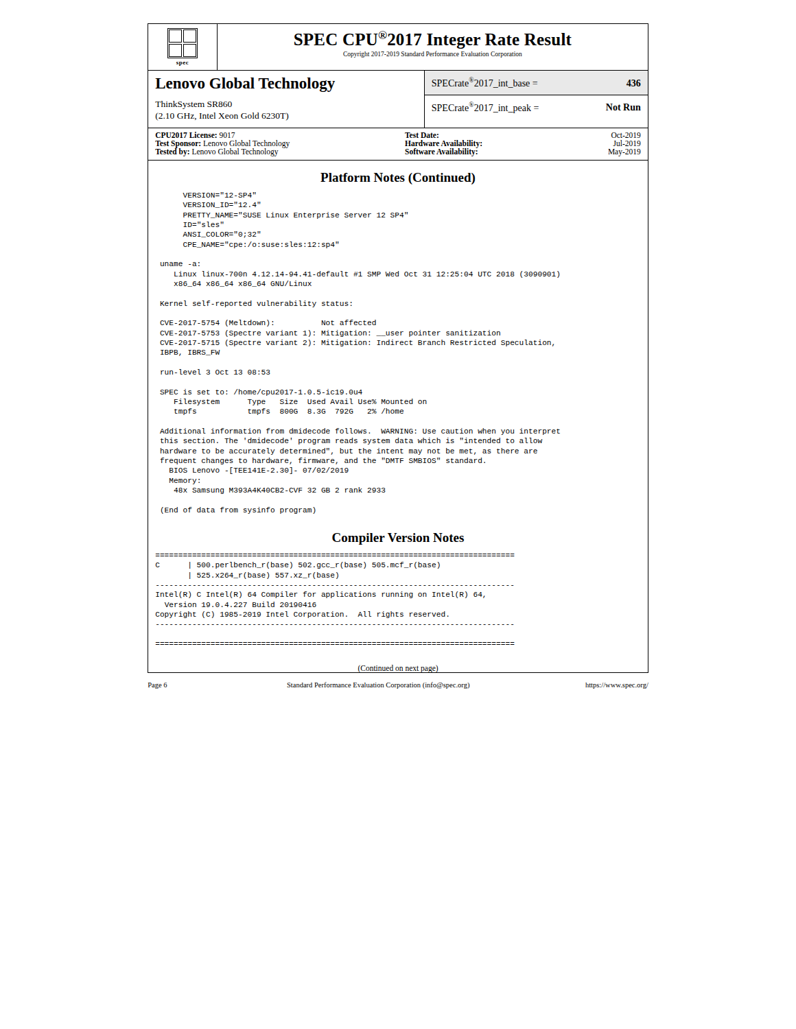spec
SPEC CPU®2017 Integer Rate Result
Copyright 2017-2019 Standard Performance Evaluation Corporation
Lenovo Global Technology
ThinkSystem SR860
(2.10 GHz, Intel Xeon Gold 6230T)
SPECrate®2017_int_base = 436
SPECrate®2017_int_peak = Not Run
CPU2017 License: 9017
Test Sponsor: Lenovo Global Technology
Tested by: Lenovo Global Technology
Test Date: Oct-2019
Hardware Availability: Jul-2019
Software Availability: May-2019
Platform Notes (Continued)
      VERSION="12-SP4"
      VERSION_ID="12.4"
      PRETTY_NAME="SUSE Linux Enterprise Server 12 SP4"
      ID="sles"
      ANSI_COLOR="0;32"
      CPE_NAME="cpe:/o:suse:sles:12:sp4"

 uname -a:
    Linux linux-700n 4.12.14-94.41-default #1 SMP Wed Oct 31 12:25:04 UTC 2018 (3090901)
    x86_64 x86_64 x86_64 GNU/Linux

 Kernel self-reported vulnerability status:

 CVE-2017-5754 (Meltdown):          Not affected
 CVE-2017-5753 (Spectre variant 1): Mitigation: __user pointer sanitization
 CVE-2017-5715 (Spectre variant 2): Mitigation: Indirect Branch Restricted Speculation,
 IBPB, IBRS_FW

 run-level 3 Oct 13 08:53

 SPEC is set to: /home/cpu2017-1.0.5-ic19.0u4
    Filesystem      Type   Size  Used Avail Use% Mounted on
    tmpfs           tmpfs  800G  8.3G  792G   2% /home

 Additional information from dmidecode follows.  WARNING: Use caution when you interpret
 this section. The 'dmidecode' program reads system data which is "intended to allow
 hardware to be accurately determined", but the intent may not be met, as there are
 frequent changes to hardware, firmware, and the "DMTF SMBIOS" standard.
   BIOS Lenovo -[TEE141E-2.30]- 07/02/2019
   Memory:
    48x Samsung M393A4K40CB2-CVF 32 GB 2 rank 2933

 (End of data from sysinfo program)
Compiler Version Notes
==============================================================================
C      | 500.perlbench_r(base) 502.gcc_r(base) 505.mcf_r(base)
       | 525.x264_r(base) 557.xz_r(base)
------------------------------------------------------------------------------
Intel(R) C Intel(R) 64 Compiler for applications running on Intel(R) 64,
  Version 19.0.4.227 Build 20190416
Copyright (C) 1985-2019 Intel Corporation.  All rights reserved.
------------------------------------------------------------------------------

==============================================================================
(Continued on next page)
Page 6
Standard Performance Evaluation Corporation (info@spec.org)
https://www.spec.org/